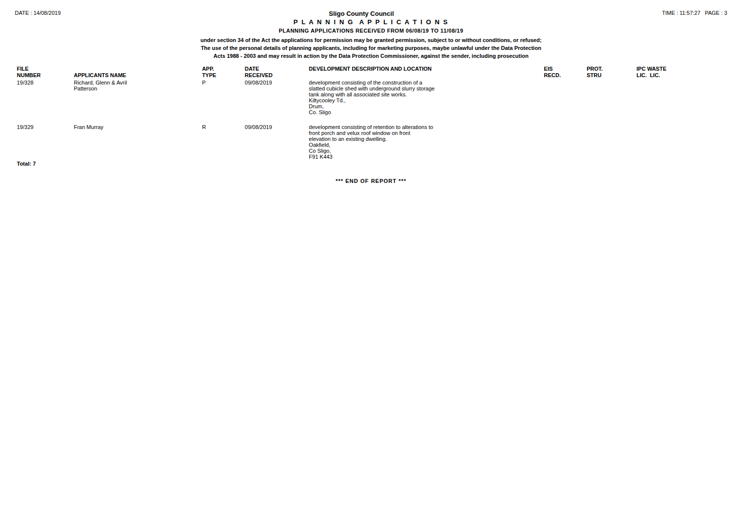DATE : 14/08/2019
Sligo County Council
TIME : 11:57:27 PAGE : 3
P L A N N I N G A P P L I C A T I O N S
PLANNING APPLICATIONS RECEIVED FROM 06/08/19 TO 11/08/19
under section 34 of the Act the applications for permission may be granted permission, subject to or without conditions, or refused;
The use of the personal details of planning applicants, including for marketing purposes, maybe unlawful under the Data Protection
Acts 1988 - 2003 and may result in action by the Data Protection Commissioner, against the sender, including prosecution
| FILE NUMBER | APPLICANTS NAME | APP. TYPE | DATE RECEIVED | DEVELOPMENT DESCRIPTION AND LOCATION | EIS RECD. | PROT. STRU | IPC WASTE LIC. LIC. |
| --- | --- | --- | --- | --- | --- | --- | --- |
| 19/328 | Richard, Glenn & Avril Patterson | P | 09/08/2019 | development consisting of the construction of a slatted cubicle shed with underground slurry storage tank along with all associated site works. Kiltycooley Td., Drum, Co. Sligo | | | |
| 19/329 | Fran Murray | R | 09/08/2019 | development consisting of retention to alterations to front porch and velux roof window on front elevation to an existing dwelling. Oakfield, Co Sligo, F91 K443 | | | |
| Total: 7 | |
*** END OF REPORT ***